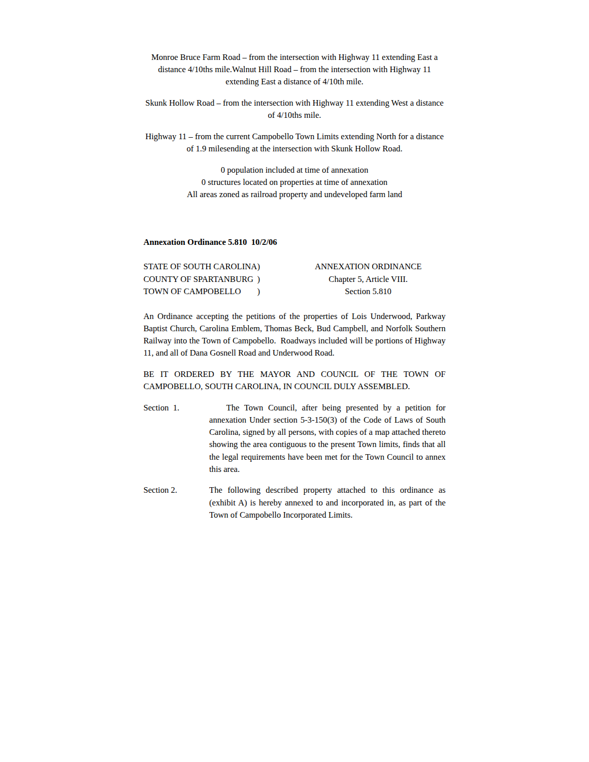Monroe Bruce Farm Road – from the intersection with Highway 11 extending East a distance 4/10ths mile.Walnut Hill Road – from the intersection with Highway 11 extending East a distance of 4/10th mile.
Skunk Hollow Road – from the intersection with Highway 11 extending West a distance of 4/10ths mile.
Highway 11 – from the current Campobello Town Limits extending North for a distance of 1.9 milesending at the intersection with Skunk Hollow Road.
0 population included at time of annexation
0 structures located on properties at time of annexation
All areas zoned as railroad property and undeveloped farm land
Annexation Ordinance 5.810 10/2/06
| STATE OF SOUTH CAROLINA | ) | ANNEXATION ORDINANCE |
| COUNTY OF SPARTANBURG | ) | Chapter 5, Article VIII. |
| TOWN OF CAMPOBELLO | ) | Section 5.810 |
An Ordinance accepting the petitions of the properties of Lois Underwood, Parkway Baptist Church, Carolina Emblem, Thomas Beck, Bud Campbell, and Norfolk Southern Railway into the Town of Campobello. Roadways included will be portions of Highway 11, and all of Dana Gosnell Road and Underwood Road.
BE IT ORDERED BY THE MAYOR AND COUNCIL OF THE TOWN OF CAMPOBELLO, SOUTH CAROLINA, IN COUNCIL DULY ASSEMBLED.
| Section 1. | The Town Council, after being presented by a petition for annexation Under section 5-3-150(3) of the Code of Laws of South Carolina, signed by all persons, with copies of a map attached thereto showing the area contiguous to the present Town limits, finds that all the legal requirements have been met for the Town Council to annex this area. |
| Section 2. | The following described property attached to this ordinance as (exhibit A) is hereby annexed to and incorporated in, as part of the Town of Campobello Incorporated Limits. |